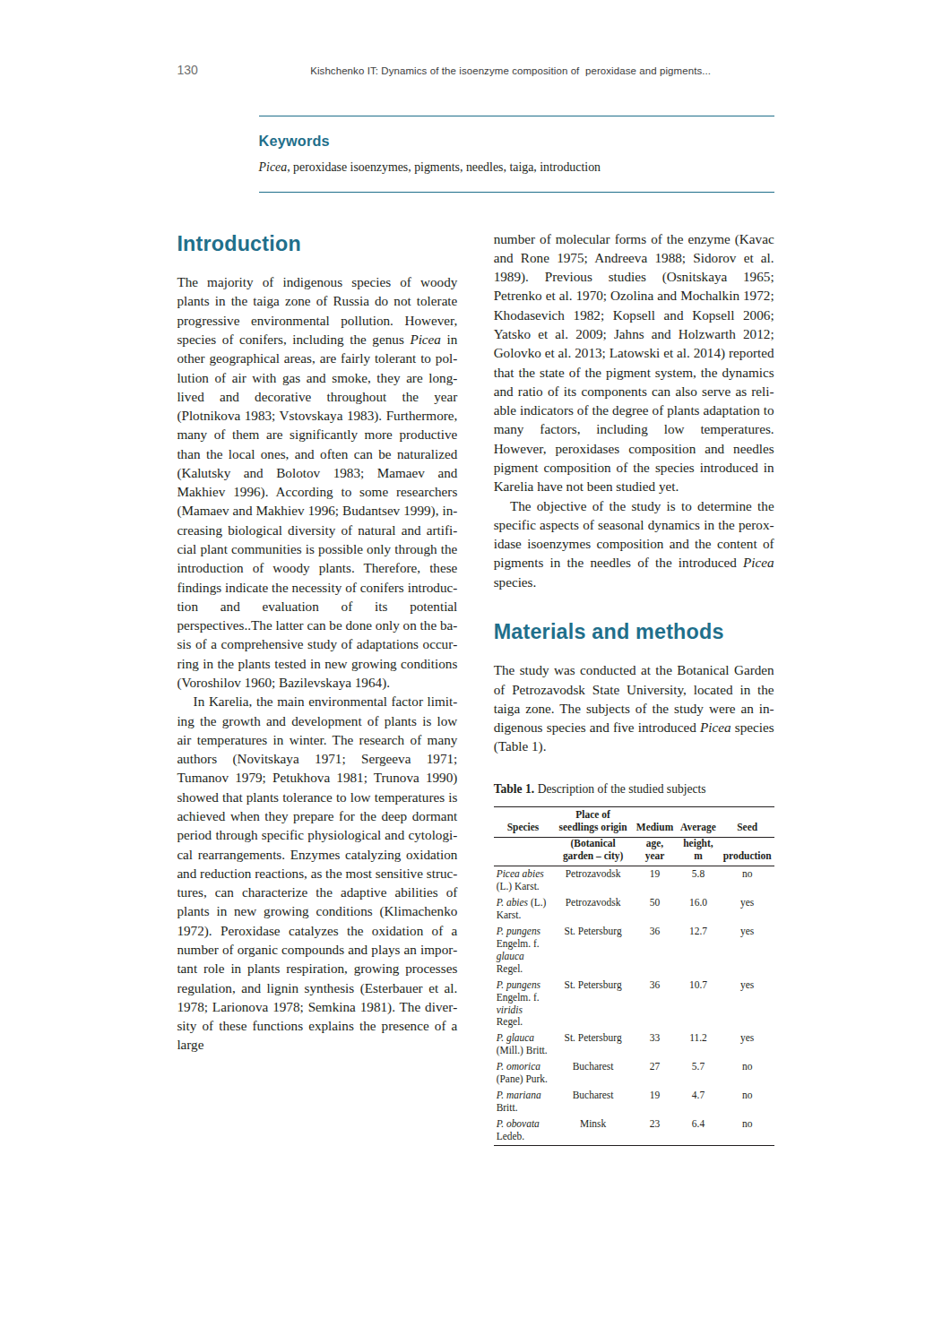130
Kishchenko IT: Dynamics of the isoenzyme composition of peroxidase and pigments...
Keywords
Picea, peroxidase isoenzymes, pigments, needles, taiga, introduction
Introduction
The majority of indigenous species of woody plants in the taiga zone of Russia do not tolerate progressive environmental pollution. However, species of conifers, including the genus Picea in other geographical areas, are fairly tolerant to pollution of air with gas and smoke, they are long-lived and decorative throughout the year (Plotnikova 1983; Vstovskaya 1983). Furthermore, many of them are significantly more productive than the local ones, and often can be naturalized (Kalutsky and Bolotov 1983; Mamaev and Makhiev 1996). According to some researchers (Mamaev and Makhiev 1996; Budantsev 1999), increasing biological diversity of natural and artificial plant communities is possible only through the introduction of woody plants. Therefore, these findings indicate the necessity of conifers introduction and evaluation of its potential perspectives..The latter can be done only on the basis of a comprehensive study of adaptations occurring in the plants tested in new growing conditions (Voroshilov 1960; Bazilevskaya 1964).
In Karelia, the main environmental factor limiting the growth and development of plants is low air temperatures in winter. The research of many authors (Novitskaya 1971; Sergeeva 1971; Tumanov 1979; Petukhova 1981; Trunova 1990) showed that plants tolerance to low temperatures is achieved when they prepare for the deep dormant period through specific physiological and cytological rearrangements. Enzymes catalyzing oxidation and reduction reactions, as the most sensitive structures, can characterize the adaptive abilities of plants in new growing conditions (Klimachenko 1972). Peroxidase catalyzes the oxidation of a number of organic compounds and plays an important role in plants respiration, growing processes regulation, and lignin synthesis (Esterbauer et al. 1978; Larionova 1978; Semkina 1981). The diversity of these functions explains the presence of a large
number of molecular forms of the enzyme (Kavac and Rone 1975; Andreeva 1988; Sidorov et al. 1989). Previous studies (Osnitskaya 1965; Petrenko et al. 1970; Ozolina and Mochalkin 1972; Khodasevich 1982; Kopsell and Kopsell 2006; Yatsko et al. 2009; Jahns and Holzwarth 2012; Golovko et al. 2013; Latowski et al. 2014) reported that the state of the pigment system, the dynamics and ratio of its components can also serve as reliable indicators of the degree of plants adaptation to many factors, including low temperatures. However, peroxidases composition and needles pigment composition of the species introduced in Karelia have not been studied yet.
The objective of the study is to determine the specific aspects of seasonal dynamics in the peroxidase isoenzymes composition and the content of pigments in the needles of the introduced Picea species.
Materials and methods
The study was conducted at the Botanical Garden of Petrozavodsk State University, located in the taiga zone. The subjects of the study were an indigenous species and five introduced Picea species (Table 1).
Table 1. Description of the studied subjects
| Species | Place of seedlings origin | Medium | Average | Seed |
| --- | --- | --- | --- | --- |
| | (Botanical garden – city) | age, year | height, m | production |
| Picea abies (L.) Karst. | Petrozavodsk | 19 | 5.8 | no |
| P. abies (L.) Karst. | Petrozavodsk | 50 | 16.0 | yes |
| P. pungens Engelm. f. glauca Regel. | St. Petersburg | 36 | 12.7 | yes |
| P. pungens Engelm. f. viridis Regel. | St. Petersburg | 36 | 10.7 | yes |
| P. glauca (Mill.) Britt. | St. Petersburg | 33 | 11.2 | yes |
| P. omorica (Pane) Purk. | Bucharest | 27 | 5.7 | no |
| P. mariana Britt. | Bucharest | 19 | 4.7 | no |
| P. obovata Ledeb. | Minsk | 23 | 6.4 | no |